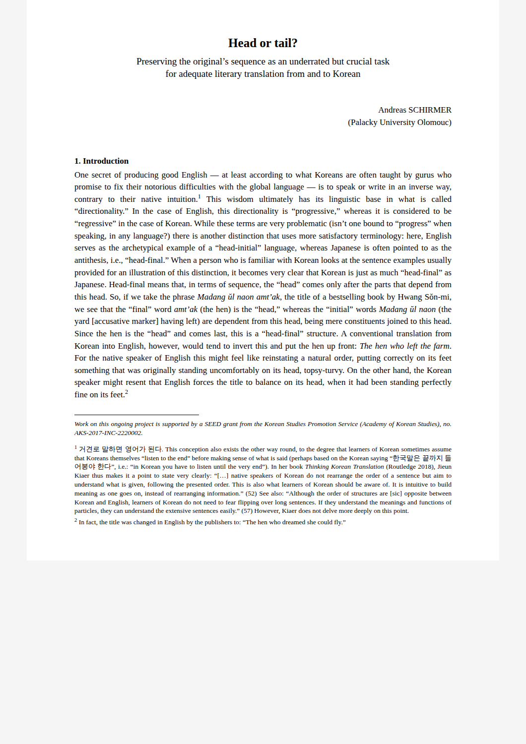Head or tail?
Preserving the original’s sequence as an underrated but crucial task
for adequate literary translation from and to Korean
Andreas SCHIRMER
(Palacky University Olomouc)
1. Introduction
One secret of producing good English — at least according to what Koreans are often taught by gurus who promise to fix their notorious difficulties with the global language — is to speak or write in an inverse way, contrary to their native intuition.1 This wisdom ultimately has its linguistic base in what is called “directionality.” In the case of English, this directionality is “progressive,” whereas it is considered to be “regressive” in the case of Korean. While these terms are very problematic (isn’t one bound to “progress” when speaking, in any language?) there is another distinction that uses more satisfactory terminology: here, English serves as the archetypical example of a “head-initial” language, whereas Japanese is often pointed to as the antithesis, i.e., “head-final.” When a person who is familiar with Korean looks at the sentence examples usually provided for an illustration of this distinction, it becomes very clear that Korean is just as much “head-final” as Japanese. Head-final means that, in terms of sequence, the “head” comes only after the parts that depend from this head. So, if we take the phrase Madang ŭl naon amt’ak, the title of a bestselling book by Hwang Sŏn-mi, we see that the “final” word amt’ak (the hen) is the “head,” whereas the “initial” words Madang ŭl naon (the yard [accusative marker] having left) are dependent from this head, being mere constituents joined to this head. Since the hen is the “head” and comes last, this is a “head-final” structure. A conventional translation from Korean into English, however, would tend to invert this and put the hen up front: The hen who left the farm. For the native speaker of English this might feel like reinstating a natural order, putting correctly on its feet something that was originally standing uncomfortably on its head, topsy-turvy. On the other hand, the Korean speaker might resent that English forces the title to balance on its head, when it had been standing perfectly fine on its feet.2
Work on this ongoing project is supported by a SEED grant from the Korean Studies Promotion Service (Academy of Korean Studies), no. AKS-2017-INC-2220002.
1 거견로 말하면 영어가 된다. This conception also exists the other way round, to the degree that learners of Korean sometimes assume that Koreans themselves “listen to the end” before making sense of what is said (perhaps based on the Korean saying “한국말은 끝까지 들어봉야 한다”, i.e.: “in Korean you have to listen until the very end”). In her book Thinking Korean Translation (Routledge 2018), Jieun Kiaer thus makes it a point to state very clearly: “[…] native speakers of Korean do not rearrange the order of a sentence but aim to understand what is given, following the presented order. This is also what learners of Korean should be aware of. It is intuitive to build meaning as one goes on, instead of rearranging information.” (52) See also: “Although the order of structures are [sic] opposite between Korean and English, learners of Korean do not need to fear flipping over long sentences. If they understand the meanings and functions of particles, they can understand the extensive sentences easily.” (57) However, Kiaer does not delve more deeply on this point.
2 In fact, the title was changed in English by the publishers to: “The hen who dreamed she could fly.”